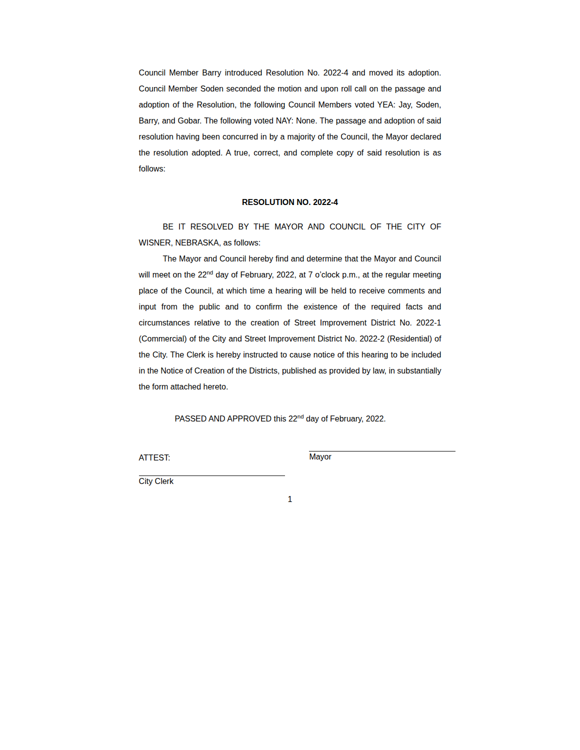Council Member Barry introduced Resolution No. 2022-4 and moved its adoption. Council Member Soden seconded the motion and upon roll call on the passage and adoption of the Resolution, the following Council Members voted YEA: Jay, Soden, Barry, and Gobar. The following voted NAY: None. The passage and adoption of said resolution having been concurred in by a majority of the Council, the Mayor declared the resolution adopted. A true, correct, and complete copy of said resolution is as follows:
RESOLUTION NO. 2022-4
BE IT RESOLVED BY THE MAYOR AND COUNCIL OF THE CITY OF WISNER, NEBRASKA, as follows:
The Mayor and Council hereby find and determine that the Mayor and Council will meet on the 22nd day of February, 2022, at 7 o’clock p.m., at the regular meeting place of the Council, at which time a hearing will be held to receive comments and input from the public and to confirm the existence of the required facts and circumstances relative to the creation of Street Improvement District No. 2022-1 (Commercial) of the City and Street Improvement District No. 2022-2 (Residential) of the City. The Clerk is hereby instructed to cause notice of this hearing to be included in the Notice of Creation of the Districts, published as provided by law, in substantially the form attached hereto.
PASSED AND APPROVED this 22nd day of February, 2022.
Mayor
ATTEST:
City Clerk
1